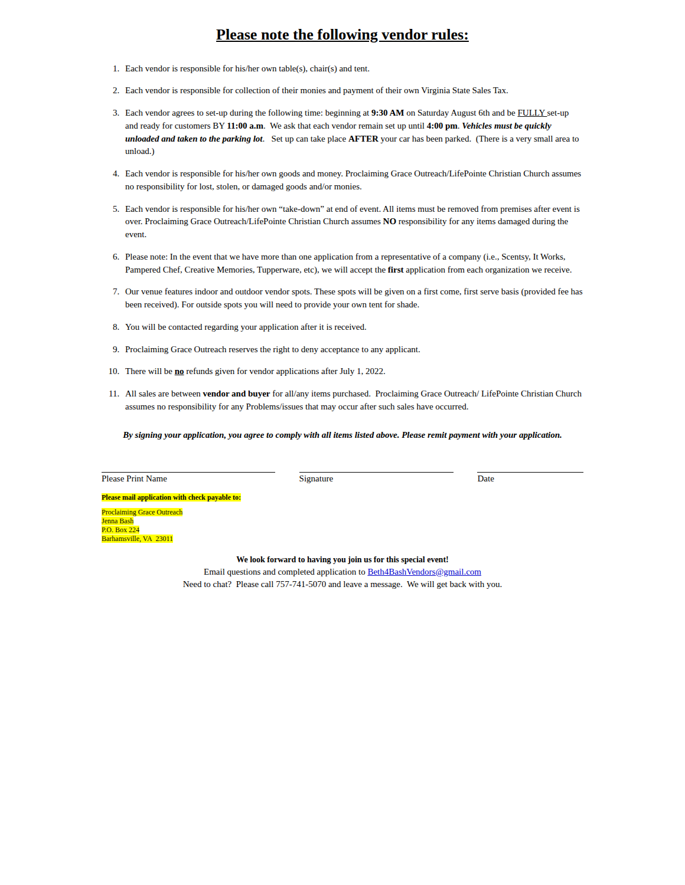Please note the following vendor rules:
Each vendor is responsible for his/her own table(s), chair(s) and tent.
Each vendor is responsible for collection of their monies and payment of their own Virginia State Sales Tax.
Each vendor agrees to set-up during the following time: beginning at 9:30 AM on Saturday August 6th and be FULLY set-up and ready for customers BY 11:00 a.m. We ask that each vendor remain set up until 4:00 pm. Vehicles must be quickly unloaded and taken to the parking lot. Set up can take place AFTER your car has been parked. (There is a very small area to unload.)
Each vendor is responsible for his/her own goods and money. Proclaiming Grace Outreach/LifePointe Christian Church assumes no responsibility for lost, stolen, or damaged goods and/or monies.
Each vendor is responsible for his/her own “take-down” at end of event. All items must be removed from premises after event is over. Proclaiming Grace Outreach/LifePointe Christian Church assumes NO responsibility for any items damaged during the event.
Please note: In the event that we have more than one application from a representative of a company (i.e., Scentsy, It Works, Pampered Chef, Creative Memories, Tupperware, etc), we will accept the first application from each organization we receive.
Our venue features indoor and outdoor vendor spots. These spots will be given on a first come, first serve basis (provided fee has been received). For outside spots you will need to provide your own tent for shade.
You will be contacted regarding your application after it is received.
Proclaiming Grace Outreach reserves the right to deny acceptance to any applicant.
There will be no refunds given for vendor applications after July 1, 2022.
All sales are between vendor and buyer for all/any items purchased. Proclaiming Grace Outreach/ LifePointe Christian Church assumes no responsibility for any Problems/issues that may occur after such sales have occurred.
By signing your application, you agree to comply with all items listed above. Please remit payment with your application.
| Please Print Name | | Signature | | Date |
Please mail application with check payable to:
Proclaiming Grace Outreach
Jenna Bash
P.O. Box 224
Barhamsville, VA 23011
We look forward to having you join us for this special event!
Email questions and completed application to Beth4BashVendors@gmail.com
Need to chat? Please call 757-741-5070 and leave a message. We will get back with you.